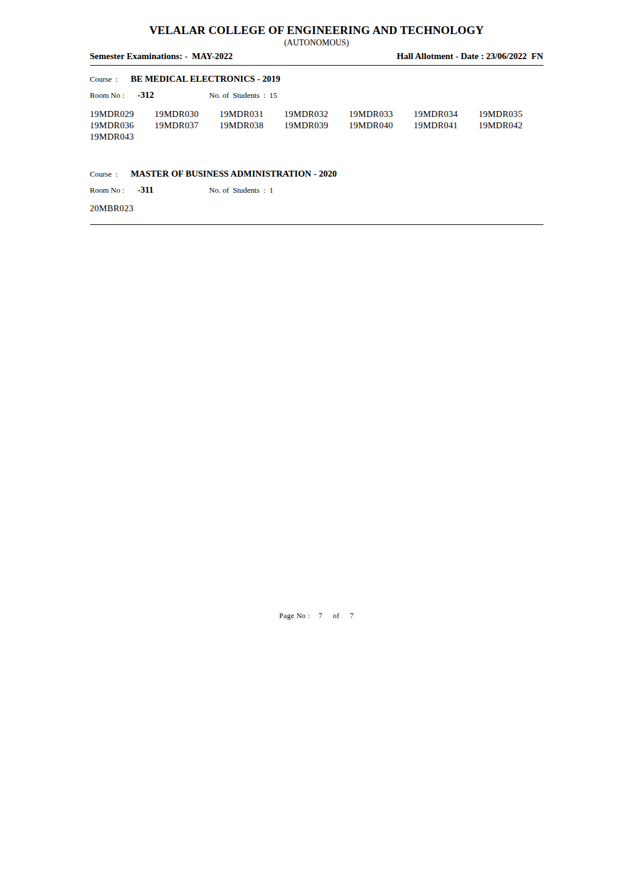VELALAR COLLEGE OF ENGINEERING AND TECHNOLOGY
(AUTONOMOUS)
Semester Examinations: - MAY-2022 Hall Allotment - Date : 23/06/2022 FN
Course : BE MEDICAL ELECTRONICS - 2019
Room No : -312 No. of Students : 15
| 19MDR029 | 19MDR030 | 19MDR031 | 19MDR032 | 19MDR033 | 19MDR034 | 19MDR035 |
| 19MDR036 | 19MDR037 | 19MDR038 | 19MDR039 | 19MDR040 | 19MDR041 | 19MDR042 |
| 19MDR043 | | | | | | |
Course : MASTER OF BUSINESS ADMINISTRATION - 2020
Room No : -311 No. of Students : 1
20MBR023
Page No : 7 of 7